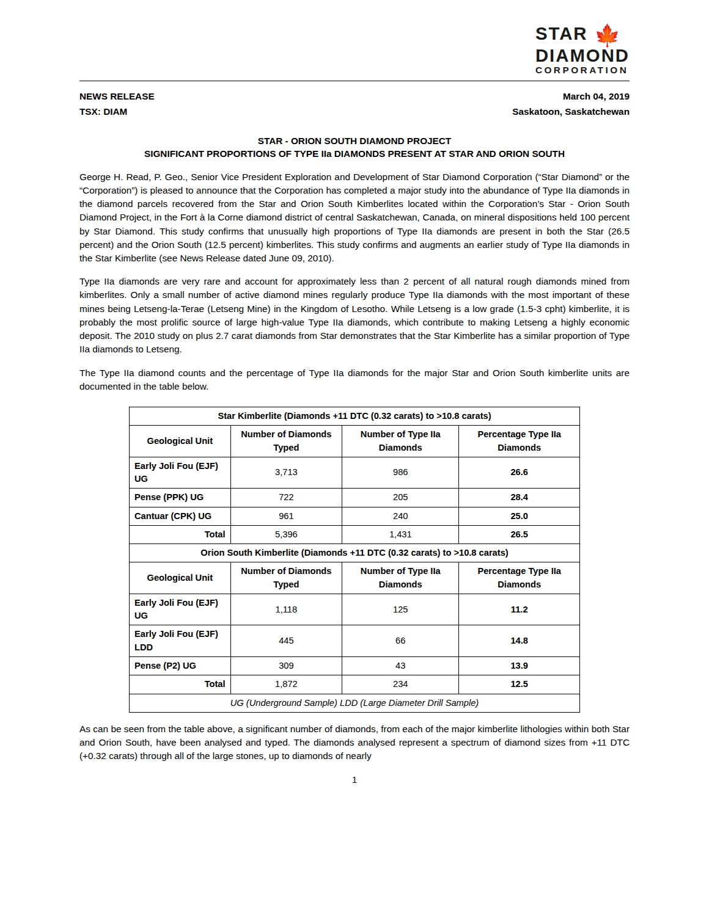STAR 🍁
DIAMOND
CORPORATION
NEWS RELEASE
March 04, 2019
TSX: DIAM
Saskatoon, Saskatchewan
STAR - ORION SOUTH DIAMOND PROJECT SIGNIFICANT PROPORTIONS OF TYPE IIa DIAMONDS PRESENT AT STAR AND ORION SOUTH
George H. Read, P. Geo., Senior Vice President Exploration and Development of Star Diamond Corporation (“Star Diamond” or the “Corporation”) is pleased to announce that the Corporation has completed a major study into the abundance of Type IIa diamonds in the diamond parcels recovered from the Star and Orion South Kimberlites located within the Corporation’s Star - Orion South Diamond Project, in the Fort à la Corne diamond district of central Saskatchewan, Canada, on mineral dispositions held 100 percent by Star Diamond. This study confirms that unusually high proportions of Type IIa diamonds are present in both the Star (26.5 percent) and the Orion South (12.5 percent) kimberlites. This study confirms and augments an earlier study of Type IIa diamonds in the Star Kimberlite (see News Release dated June 09, 2010).
Type IIa diamonds are very rare and account for approximately less than 2 percent of all natural rough diamonds mined from kimberlites. Only a small number of active diamond mines regularly produce Type IIa diamonds with the most important of these mines being Letseng-la-Terae (Letseng Mine) in the Kingdom of Lesotho. While Letseng is a low grade (1.5-3 cpht) kimberlite, it is probably the most prolific source of large high-value Type IIa diamonds, which contribute to making Letseng a highly economic deposit. The 2010 study on plus 2.7 carat diamonds from Star demonstrates that the Star Kimberlite has a similar proportion of Type IIa diamonds to Letseng.
The Type IIa diamond counts and the percentage of Type IIa diamonds for the major Star and Orion South kimberlite units are documented in the table below.
| Star Kimberlite (Diamonds +11 DTC (0.32 carats) to >10.8 carats) |
| --- |
| Geological Unit | Number of Diamonds Typed | Number of Type IIa Diamonds | Percentage Type IIa Diamonds |
| Early Joli Fou (EJF) UG | 3,713 | 986 | 26.6 |
| Pense (PPK) UG | 722 | 205 | 28.4 |
| Cantuar (CPK) UG | 961 | 240 | 25.0 |
| Total | 5,396 | 1,431 | 26.5 |
| Orion South Kimberlite (Diamonds +11 DTC (0.32 carats) to >10.8 carats) |
| Geological Unit | Number of Diamonds Typed | Number of Type IIa Diamonds | Percentage Type IIa Diamonds |
| Early Joli Fou (EJF) UG | 1,118 | 125 | 11.2 |
| Early Joli Fou (EJF) LDD | 445 | 66 | 14.8 |
| Pense (P2) UG | 309 | 43 | 13.9 |
| Total | 1,872 | 234 | 12.5 |
| UG (Underground Sample) LDD (Large Diameter Drill Sample) |
As can be seen from the table above, a significant number of diamonds, from each of the major kimberlite lithologies within both Star and Orion South, have been analysed and typed. The diamonds analysed represent a spectrum of diamond sizes from +11 DTC (+0.32 carats) through all of the large stones, up to diamonds of nearly
1